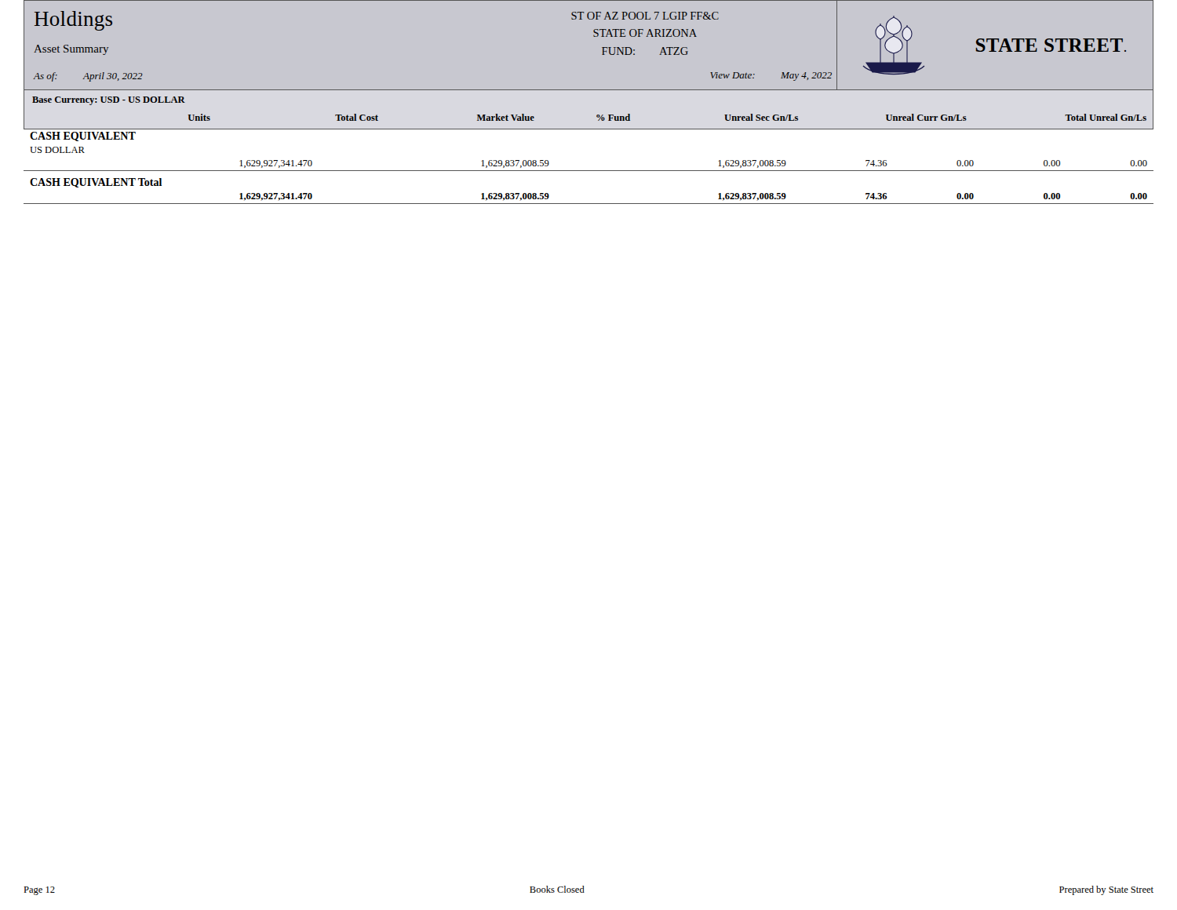Holdings
Asset Summary
As of: April 30, 2022
ST OF AZ POOL 7 LGIP FF&C
STATE OF ARIZONA
FUND: ATZG
View Date: May 4, 2022
STATE STREET.
Base Currency: USD - US DOLLAR
| | Units | Total Cost | Market Value | % Fund | Unreal Sec Gn/Ls | Unreal Curr Gn/Ls | Total Unreal Gn/Ls |
| --- | --- | --- | --- | --- | --- | --- | --- |
| CASH EQUIVALENT |
| US DOLLAR |
| | 1,629,927,341.470 | 1,629,837,008.59 | 1,629,837,008.59 | 74.36 | 0.00 | 0.00 | 0.00 |
| CASH EQUIVALENT Total |
| | 1,629,927,341.470 | 1,629,837,008.59 | 1,629,837,008.59 | 74.36 | 0.00 | 0.00 | 0.00 |
Page 12
Books Closed
Prepared by State Street